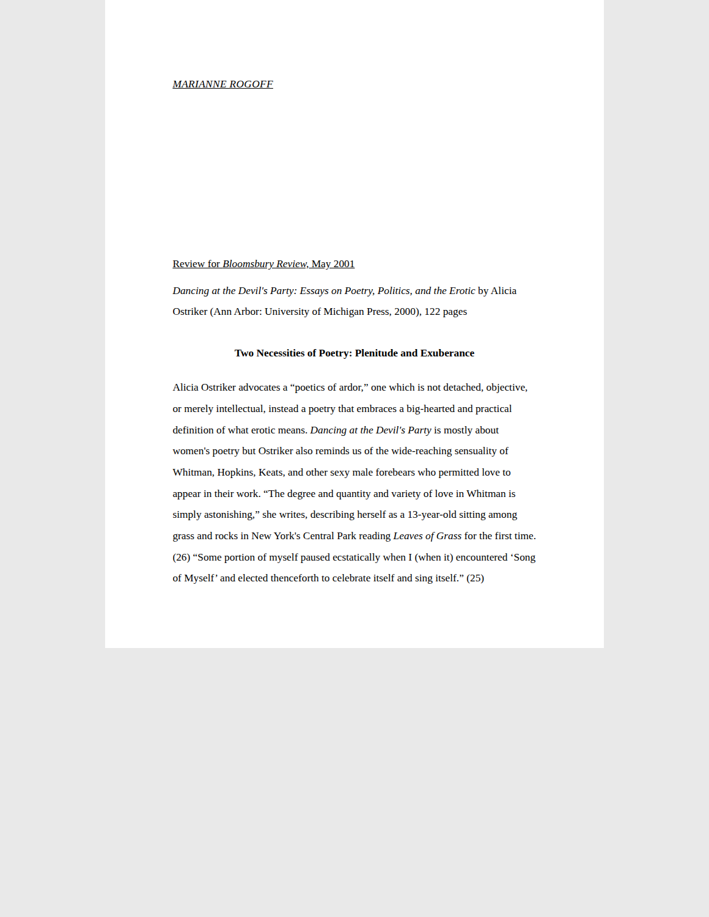MARIANNE ROGOFF
Review for Bloomsbury Review, May 2001
Dancing at the Devil's Party: Essays on Poetry, Politics, and the Erotic by Alicia Ostriker (Ann Arbor: University of Michigan Press, 2000), 122 pages
Two Necessities of Poetry: Plenitude and Exuberance
Alicia Ostriker advocates a “poetics of ardor,” one which is not detached, objective, or merely intellectual, instead a poetry that embraces a big-hearted and practical definition of what erotic means. Dancing at the Devil's Party is mostly about women's poetry but Ostriker also reminds us of the wide-reaching sensuality of Whitman, Hopkins, Keats, and other sexy male forebears who permitted love to appear in their work. “The degree and quantity and variety of love in Whitman is simply astonishing,” she writes, describing herself as a 13-year-old sitting among grass and rocks in New York's Central Park reading Leaves of Grass for the first time. (26) “Some portion of myself paused ecstatically when I (when it) encountered ‘Song of Myself’ and elected thenceforth to celebrate itself and sing itself.” (25)